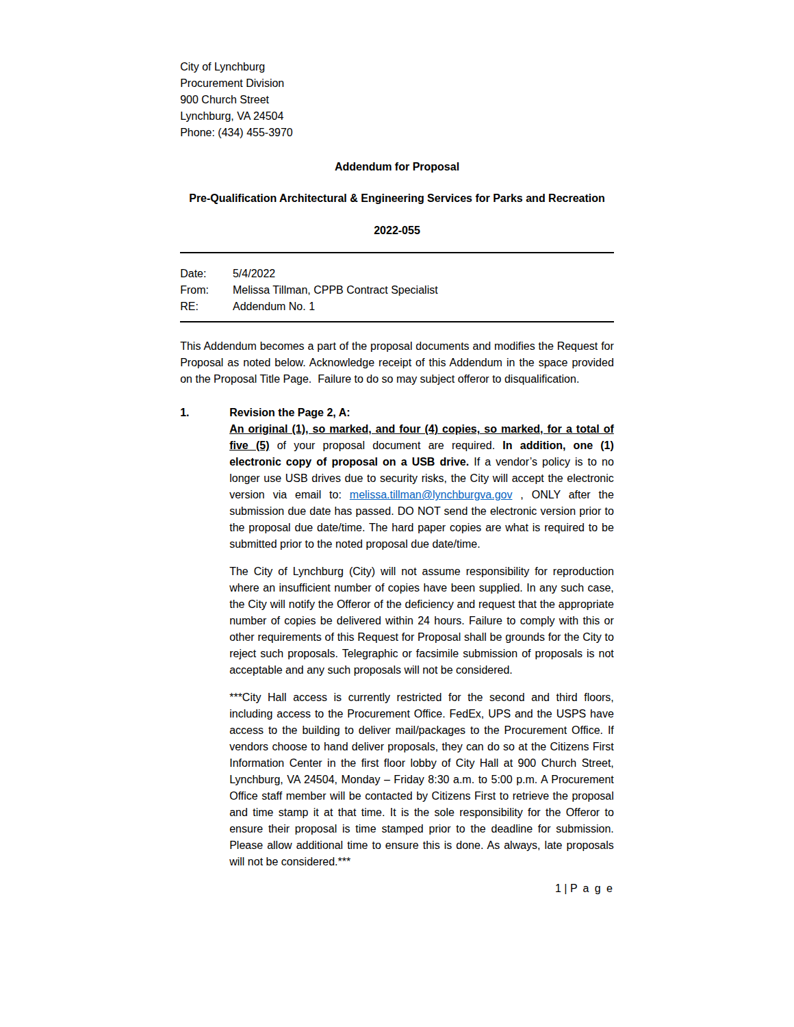City of Lynchburg
Procurement Division
900 Church Street
Lynchburg, VA 24504
Phone: (434) 455-3970
Addendum for Proposal
Pre-Qualification Architectural & Engineering Services for Parks and Recreation
2022-055
| Date: | 5/4/2022 |
| From: | Melissa Tillman, CPPB Contract Specialist |
| RE: | Addendum No. 1 |
This Addendum becomes a part of the proposal documents and modifies the Request for Proposal as noted below. Acknowledge receipt of this Addendum in the space provided on the Proposal Title Page. Failure to do so may subject offeror to disqualification.
Revision the Page 2, A:
An original (1), so marked, and four (4) copies, so marked, for a total of five (5) of your proposal document are required. In addition, one (1) electronic copy of proposal on a USB drive. If a vendor’s policy is to no longer use USB drives due to security risks, the City will accept the electronic version via email to: melissa.tillman@lynchburgva.gov , ONLY after the submission due date has passed. DO NOT send the electronic version prior to the proposal due date/time. The hard paper copies are what is required to be submitted prior to the noted proposal due date/time.
The City of Lynchburg (City) will not assume responsibility for reproduction where an insufficient number of copies have been supplied. In any such case, the City will notify the Offeror of the deficiency and request that the appropriate number of copies be delivered within 24 hours. Failure to comply with this or other requirements of this Request for Proposal shall be grounds for the City to reject such proposals. Telegraphic or facsimile submission of proposals is not acceptable and any such proposals will not be considered.
***City Hall access is currently restricted for the second and third floors, including access to the Procurement Office. FedEx, UPS and the USPS have access to the building to deliver mail/packages to the Procurement Office. If vendors choose to hand deliver proposals, they can do so at the Citizens First Information Center in the first floor lobby of City Hall at 900 Church Street, Lynchburg, VA 24504, Monday – Friday 8:30 a.m. to 5:00 p.m. A Procurement Office staff member will be contacted by Citizens First to retrieve the proposal and time stamp it at that time. It is the sole responsibility for the Offeror to ensure their proposal is time stamped prior to the deadline for submission. Please allow additional time to ensure this is done. As always, late proposals will not be considered.***
1 | P a g e